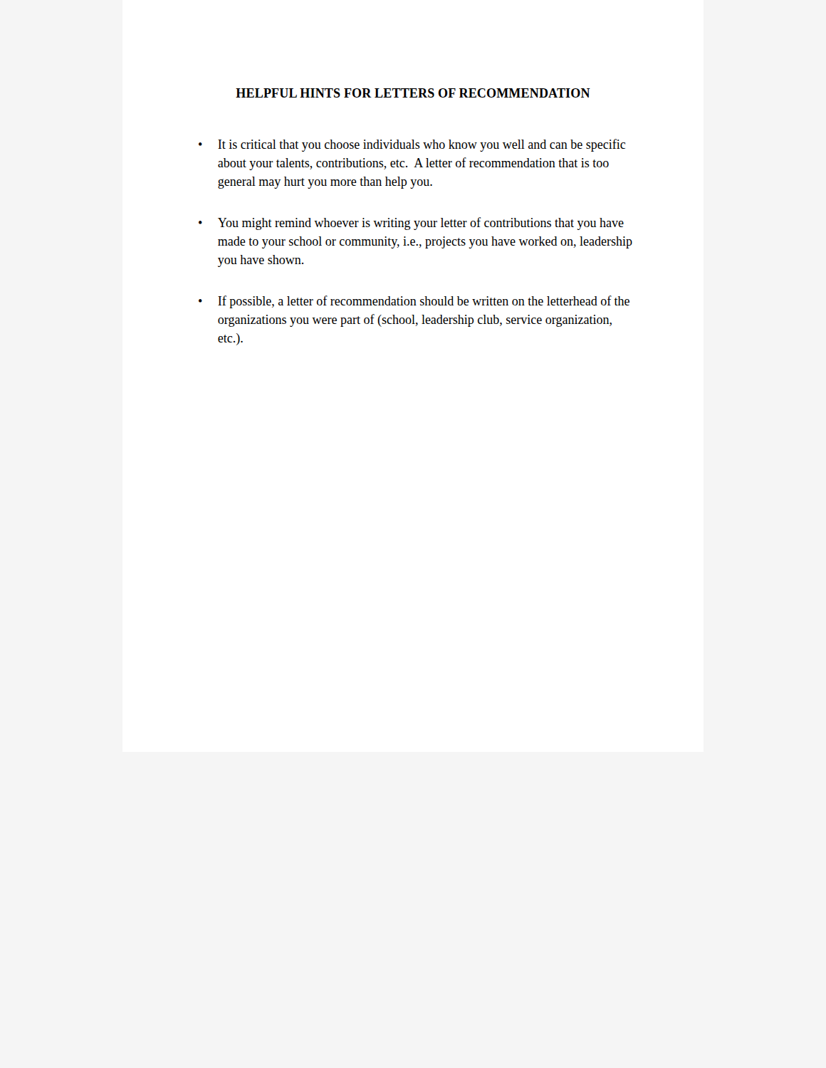HELPFUL HINTS FOR LETTERS OF RECOMMENDATION
It is critical that you choose individuals who know you well and can be specific about your talents, contributions, etc. A letter of recommendation that is too general may hurt you more than help you.
You might remind whoever is writing your letter of contributions that you have made to your school or community, i.e., projects you have worked on, leadership you have shown.
If possible, a letter of recommendation should be written on the letterhead of the organizations you were part of (school, leadership club, service organization, etc.).